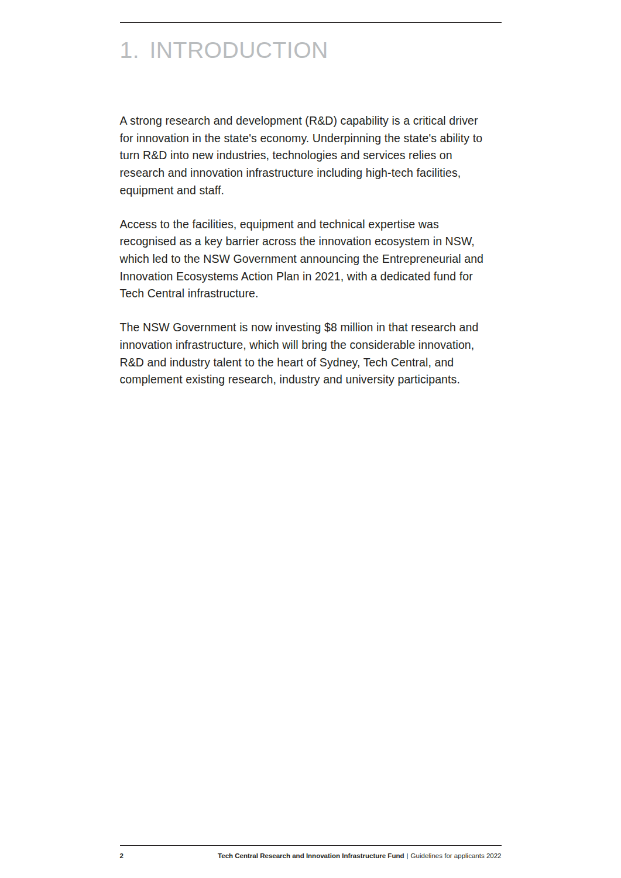1. INTRODUCTION
A strong research and development (R&D) capability is a critical driver for innovation in the state's economy. Underpinning the state's ability to turn R&D into new industries, technologies and services relies on research and innovation infrastructure including high-tech facilities, equipment and staff.
Access to the facilities, equipment and technical expertise was recognised as a key barrier across the innovation ecosystem in NSW, which led to the NSW Government announcing the Entrepreneurial and Innovation Ecosystems Action Plan in 2021, with a dedicated fund for Tech Central infrastructure.
The NSW Government is now investing $8 million in that research and innovation infrastructure, which will bring the considerable innovation, R&D and industry talent to the heart of Sydney, Tech Central, and complement existing research, industry and university participants.
2 Tech Central Research and Innovation Infrastructure Fund|Guidelines for applicants 2022